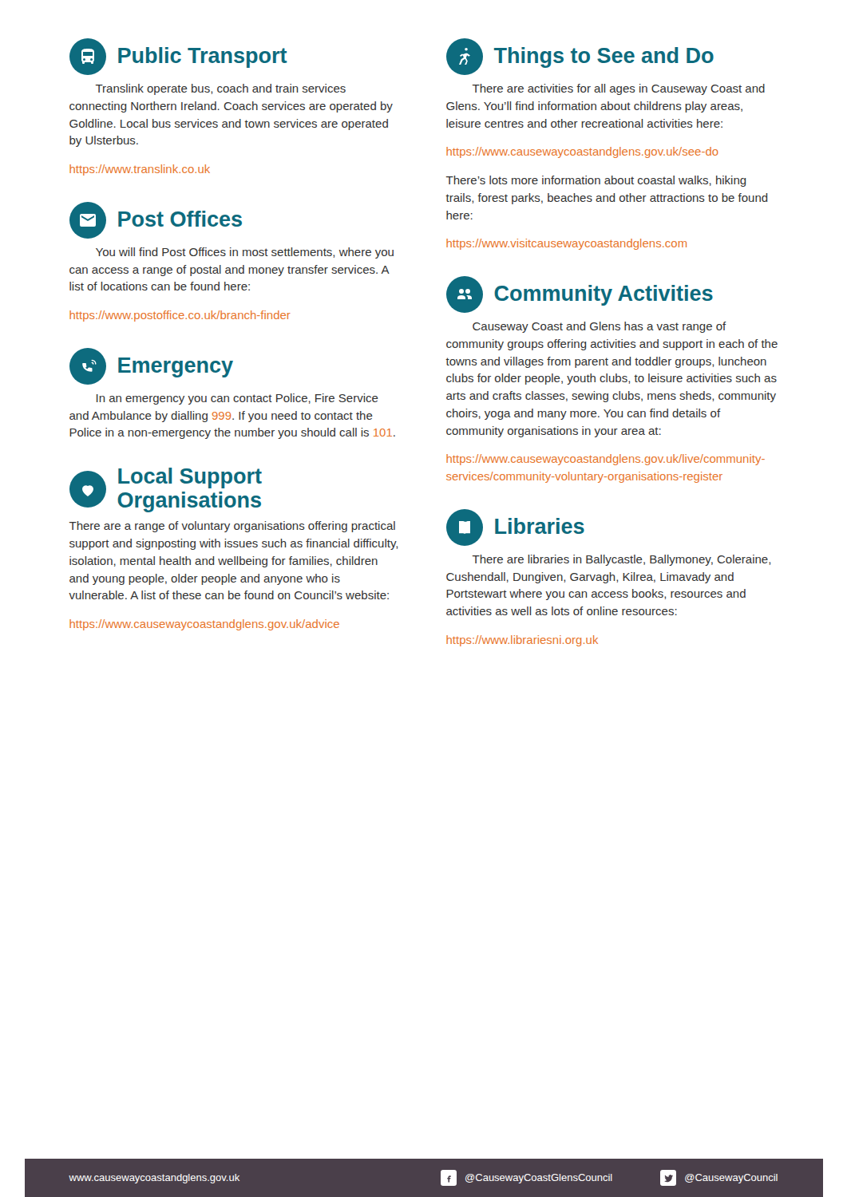Public Transport
Translink operate bus, coach and train services connecting Northern Ireland. Coach services are operated by Goldline. Local bus services and town services are operated by Ulsterbus.
https://www.translink.co.uk
Post Offices
You will find Post Offices in most settlements, where you can access a range of postal and money transfer services. A list of locations can be found here:
https://www.postoffice.co.uk/branch-finder
Emergency
In an emergency you can contact Police, Fire Service and Ambulance by dialling 999. If you need to contact the Police in a non-emergency the number you should call is 101.
Local Support
Organisations
There are a range of voluntary organisations offering practical support and signposting with issues such as financial difficulty, isolation, mental health and wellbeing for families, children and young people, older people and anyone who is vulnerable. A list of these can be found on Council’s website:
https://www.causewaycoastandglens.gov.uk/advice
Things to See and Do
There are activities for all ages in Causeway Coast and Glens. You’ll find information about childrens play areas, leisure centres and other recreational activities here:
https://www.causewaycoastandglens.gov.uk/see-do
There’s lots more information about coastal walks, hiking trails, forest parks, beaches and other attractions to be found here:
https://www.visitcausewaycoastandglens.com
Community Activities
Causeway Coast and Glens has a vast range of community groups offering activities and support in each of the towns and villages from parent and toddler groups, luncheon clubs for older people, youth clubs, to leisure activities such as arts and crafts classes, sewing clubs, mens sheds, community choirs, yoga and many more. You can find details of community organisations in your area at:
https://www.causewaycoastandglens.gov.uk/live/community-services/community-voluntary-organisations-register
Libraries
There are libraries in Ballycastle, Ballymoney, Coleraine, Cushendall, Dungiven, Garvagh, Kilrea, Limavady and Portstewart where you can access books, resources and activities as well as lots of online resources:
https://www.librariesni.org.uk
www.causewaycoastandglens.gov.uk @CausewayCoastGlensCouncil @CausewayCouncil